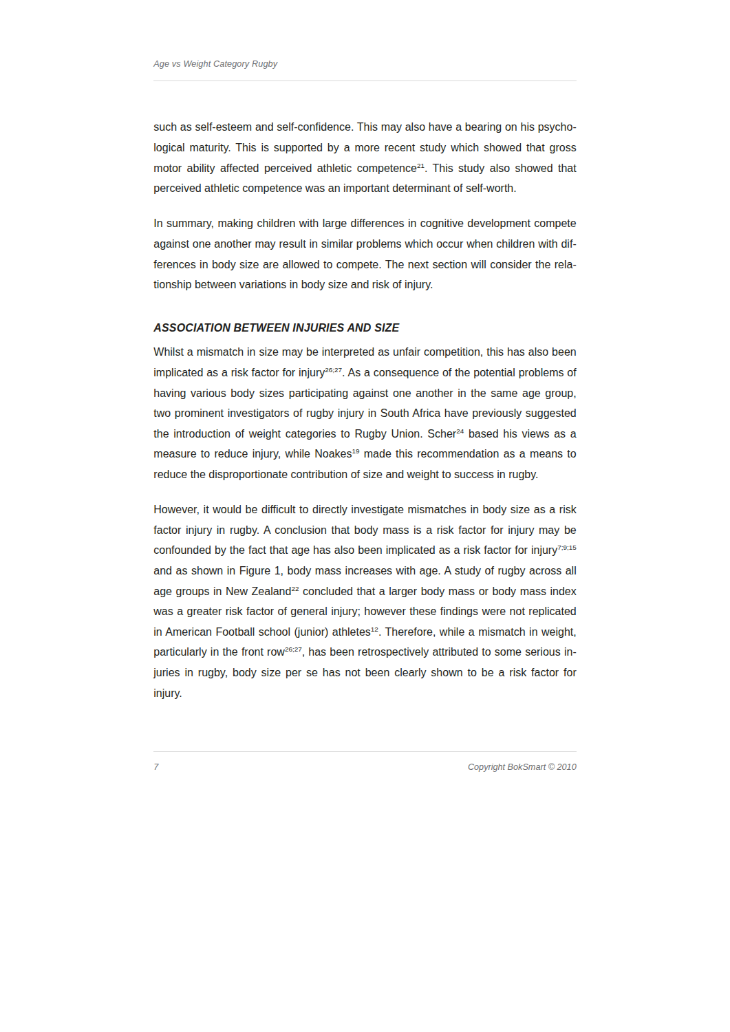Age vs Weight Category Rugby
such as self-esteem and self-confidence. This may also have a bearing on his psychological maturity. This is supported by a more recent study which showed that gross motor ability affected perceived athletic competence21. This study also showed that perceived athletic competence was an important determinant of self-worth.
In summary, making children with large differences in cognitive development compete against one another may result in similar problems which occur when children with differences in body size are allowed to compete. The next section will consider the relationship between variations in body size and risk of injury.
ASSOCIATION BETWEEN INJURIES AND SIZE
Whilst a mismatch in size may be interpreted as unfair competition, this has also been implicated as a risk factor for injury26;27. As a consequence of the potential problems of having various body sizes participating against one another in the same age group, two prominent investigators of rugby injury in South Africa have previously suggested the introduction of weight categories to Rugby Union. Scher24 based his views as a measure to reduce injury, while Noakes19 made this recommendation as a means to reduce the disproportionate contribution of size and weight to success in rugby.
However, it would be difficult to directly investigate mismatches in body size as a risk factor injury in rugby. A conclusion that body mass is a risk factor for injury may be confounded by the fact that age has also been implicated as a risk factor for injury7;9;15 and as shown in Figure 1, body mass increases with age. A study of rugby across all age groups in New Zealand22 concluded that a larger body mass or body mass index was a greater risk factor of general injury; however these findings were not replicated in American Football school (junior) athletes12. Therefore, while a mismatch in weight, particularly in the front row26;27, has been retrospectively attributed to some serious injuries in rugby, body size per se has not been clearly shown to be a risk factor for injury.
7 Copyright BokSmart © 2010